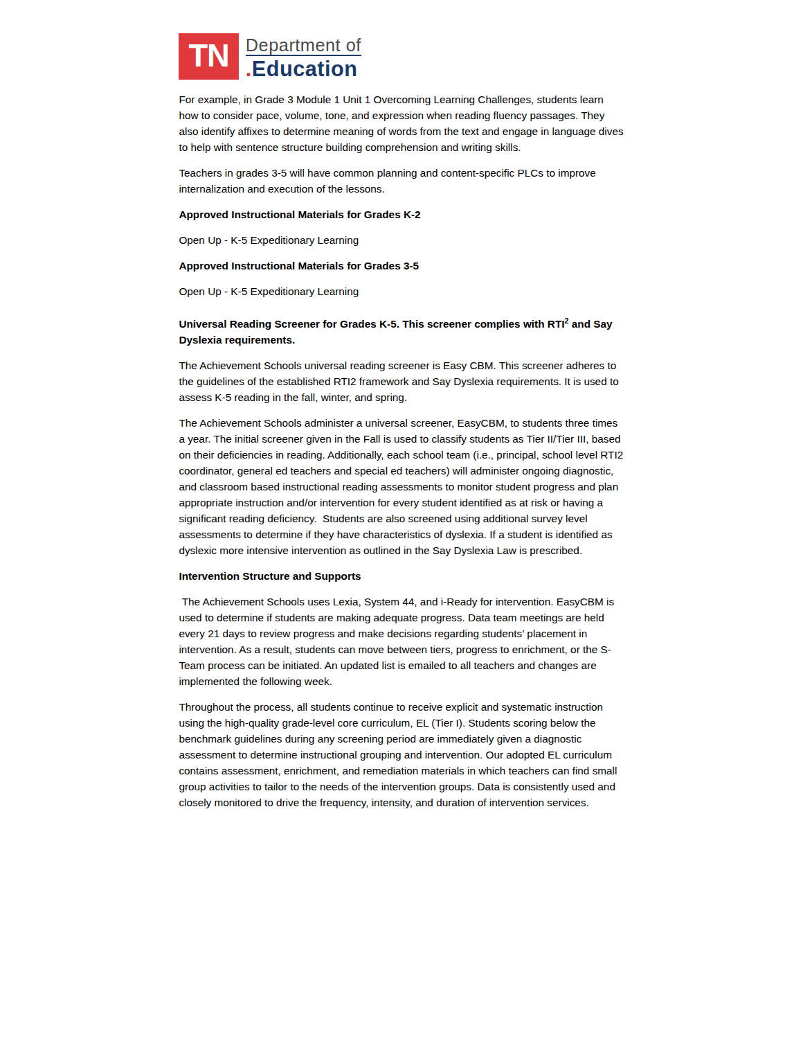TN
Department of
. Education
For example, in Grade 3 Module 1 Unit 1 Overcoming Learning Challenges, students learn how to consider pace, volume, tone, and expression when reading fluency passages. They also identify affixes to determine meaning of words from the text and engage in language dives to help with sentence structure building comprehension and writing skills.
Teachers in grades 3-5 will have common planning and content-specific PLCs to improve internalization and execution of the lessons.
Approved Instructional Materials for Grades K-2
Open Up - K-5 Expeditionary Learning
Approved Instructional Materials for Grades 3-5
Open Up - K-5 Expeditionary Learning
Universal Reading Screener for Grades K-5. This screener complies with RTI2 and Say Dyslexia requirements.
The Achievement Schools universal reading screener is Easy CBM. This screener adheres to the guidelines of the established RTI2 framework and Say Dyslexia requirements. It is used to assess K-5 reading in the fall, winter, and spring.
The Achievement Schools administer a universal screener, EasyCBM, to students three times a year. The initial screener given in the Fall is used to classify students as Tier II/Tier III, based on their deficiencies in reading. Additionally, each school team (i.e., principal, school level RTI2 coordinator, general ed teachers and special ed teachers) will administer ongoing diagnostic, and classroom based instructional reading assessments to monitor student progress and plan appropriate instruction and/or intervention for every student identified as at risk or having a significant reading deficiency. Students are also screened using additional survey level assessments to determine if they have characteristics of dyslexia. If a student is identified as dyslexic more intensive intervention as outlined in the Say Dyslexia Law is prescribed.
Intervention Structure and Supports
The Achievement Schools uses Lexia, System 44, and i-Ready for intervention. EasyCBM is used to determine if students are making adequate progress. Data team meetings are held every 21 days to review progress and make decisions regarding students’ placement in intervention. As a result, students can move between tiers, progress to enrichment, or the S-Team process can be initiated. An updated list is emailed to all teachers and changes are implemented the following week.
Throughout the process, all students continue to receive explicit and systematic instruction using the high-quality grade-level core curriculum, EL (Tier I). Students scoring below the benchmark guidelines during any screening period are immediately given a diagnostic assessment to determine instructional grouping and intervention. Our adopted EL curriculum contains assessment, enrichment, and remediation materials in which teachers can find small group activities to tailor to the needs of the intervention groups. Data is consistently used and closely monitored to drive the frequency, intensity, and duration of intervention services.